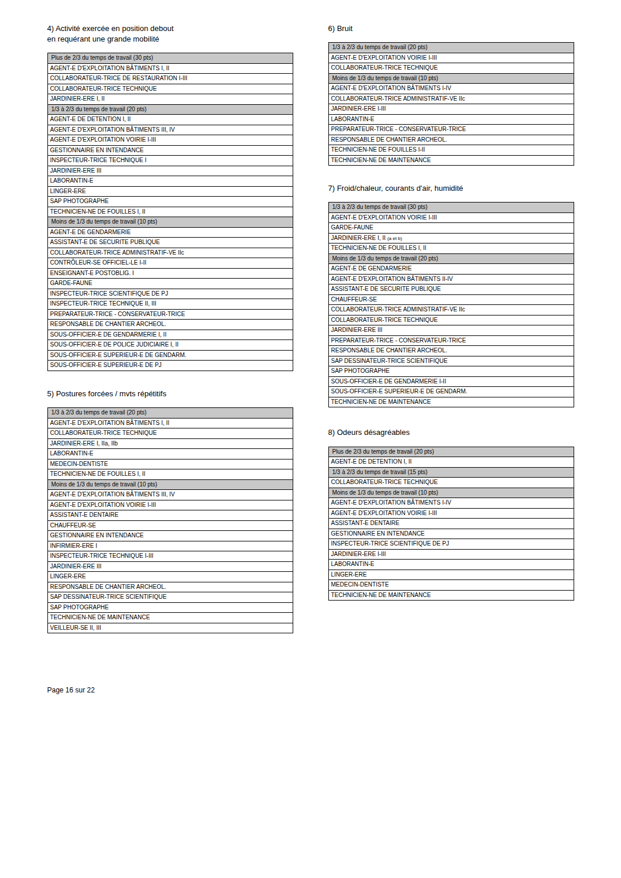4) Activité exercée en position debout
en requérant une grande mobilité
| Plus de 2/3 du temps de travail (30 pts) |
| AGENT-E D'EXPLOITATION BÂTIMENTS I, II |
| COLLABORATEUR-TRICE DE RESTAURATION I-III |
| COLLABORATEUR-TRICE TECHNIQUE |
| JARDINIER-ERE I, II |
| 1/3 à 2/3 du temps de travail (20 pts) |
| AGENT-E DE DETENTION I, II |
| AGENT-E D'EXPLOITATION BÂTIMENTS III, IV |
| AGENT-E D'EXPLOITATION VOIRIE I-III |
| GESTIONNAIRE EN INTENDANCE |
| INSPECTEUR-TRICE TECHNIQUE I |
| JARDINIER-ERE III |
| LABORANTIN-E |
| LINGER-ERE |
| SAP PHOTOGRAPHE |
| TECHNICIEN-NE DE FOUILLES I, II |
| Moins de 1/3 du temps de travail (10 pts) |
| AGENT-E DE GENDARMERIE |
| ASSISTANT-E DE SECURITE PUBLIQUE |
| COLLABORATEUR-TRICE ADMINISTRATIF-VE IIc |
| CONTRÔLEUR-SE OFFICIEL-LE I-II |
| ENSEIGNANT-E POSTOBLIG. I |
| GARDE-FAUNE |
| INSPECTEUR-TRICE SCIENTIFIQUE DE PJ |
| INSPECTEUR-TRICE TECHNIQUE II, III |
| PREPARATEUR-TRICE - CONSERVATEUR-TRICE |
| RESPONSABLE DE CHANTIER ARCHEOL. |
| SOUS-OFFICIER-E DE GENDARMERIE I, II |
| SOUS-OFFICIER-E DE POLICE JUDICIAIRE I, II |
| SOUS-OFFICIER-E SUPERIEUR-E DE GENDARM. |
| SOUS-OFFICIER-E SUPERIEUR-E DE PJ |
5) Postures forcées / mvts répétitifs
| 1/3 à 2/3 du temps de travail (20 pts) |
| AGENT-E D'EXPLOITATION BÂTIMENTS I, II |
| COLLABORATEUR-TRICE TECHNIQUE |
| JARDINIER-ERE I, IIa, IIb |
| LABORANTIN-E |
| MEDECIN-DENTISTE |
| TECHNICIEN-NE DE FOUILLES I, II |
| Moins de 1/3 du temps de travail (10 pts) |
| AGENT-E D'EXPLOITATION BÂTIMENTS III, IV |
| AGENT-E D'EXPLOITATION VOIRIE I-III |
| ASSISTANT-E DENTAIRE |
| CHAUFFEUR-SE |
| GESTIONNAIRE EN INTENDANCE |
| INFIRMIER-ERE I |
| INSPECTEUR-TRICE TECHNIQUE I-III |
| JARDINIER-ERE III |
| LINGER-ERE |
| RESPONSABLE DE CHANTIER ARCHEOL. |
| SAP DESSINATEUR-TRICE SCIENTIFIQUE |
| SAP PHOTOGRAPHE |
| TECHNICIEN-NE DE MAINTENANCE |
| VEILLEUR-SE II, III |
6) Bruit
| 1/3 à 2/3 du temps de travail (20 pts) |
| AGENT-E D'EXPLOITATION VOIRIE I-III |
| COLLABORATEUR-TRICE TECHNIQUE |
| Moins de 1/3 du temps de travail (10 pts) |
| AGENT-E D'EXPLOITATION BÂTIMENTS I-IV |
| COLLABORATEUR-TRICE ADMINISTRATIF-VE IIc |
| JARDINIER-ERE I-III |
| LABORANTIN-E |
| PREPARATEUR-TRICE - CONSERVATEUR-TRICE |
| RESPONSABLE DE CHANTIER ARCHEOL. |
| TECHNICIEN-NE DE FOUILLES I-II |
| TECHNICIEN-NE DE MAINTENANCE |
7) Froid/chaleur, courants d'air, humidité
| 1/3 à 2/3 du temps de travail (30 pts) |
| AGENT-E D'EXPLOITATION VOIRIE I-III |
| GARDE-FAUNE |
| JARDINIER-ERE I, II (a et b) |
| TECHNICIEN-NE DE FOUILLES I, II |
| Moins de 1/3 du temps de travail (20 pts) |
| AGENT-E DE GENDARMERIE |
| AGENT-E D'EXPLOITATION BÂTIMENTS II-IV |
| ASSISTANT-E DE SECURITE PUBLIQUE |
| CHAUFFEUR-SE |
| COLLABORATEUR-TRICE ADMINISTRATIF-VE IIc |
| COLLABORATEUR-TRICE TECHNIQUE |
| JARDINIER-ERE III |
| PREPARATEUR-TRICE - CONSERVATEUR-TRICE |
| RESPONSABLE DE CHANTIER ARCHEOL. |
| SAP DESSINATEUR-TRICE SCIENTIFIQUE |
| SAP PHOTOGRAPHE |
| SOUS-OFFICIER-E DE GENDARMERIE I-II |
| SOUS-OFFICIER-E SUPERIEUR-E DE GENDARM. |
| TECHNICIEN-NE DE MAINTENANCE |
8) Odeurs désagréables
| Plus de 2/3 du temps de travail (20 pts) |
| AGENT-E DE DETENTION I, II |
| 1/3 à 2/3 du temps de travail (15 pts) |
| COLLABORATEUR-TRICE TECHNIQUE |
| Moins de 1/3 du temps de travail (10 pts) |
| AGENT-E D'EXPLOITATION BÂTIMENTS I-IV |
| AGENT-E D'EXPLOITATION VOIRIE I-III |
| ASSISTANT-E DENTAIRE |
| GESTIONNAIRE EN INTENDANCE |
| INSPECTEUR-TRICE SCIENTIFIQUE DE PJ |
| JARDINIER-ERE I-III |
| LABORANTIN-E |
| LINGER-ERE |
| MEDECIN-DENTISTE |
| TECHNICIEN-NE DE MAINTENANCE |
Page 16 sur 22